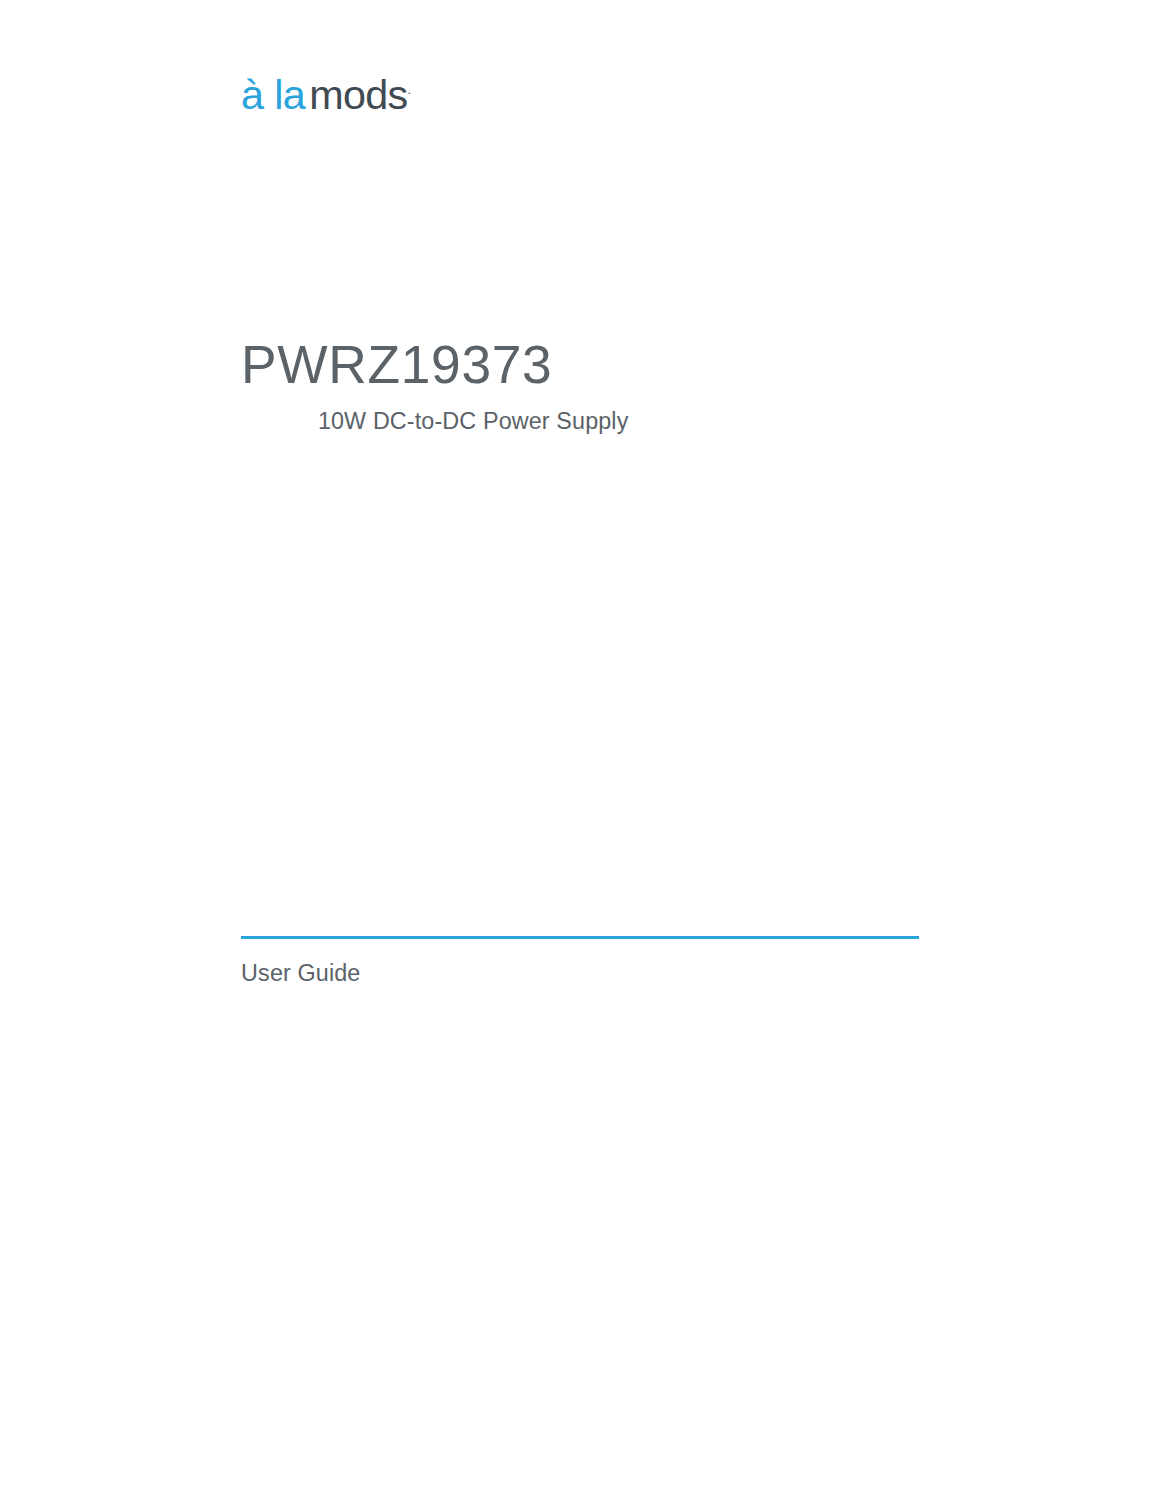à la mods.
PWRZ19373
10W DC-to-DC Power Supply
User Guide